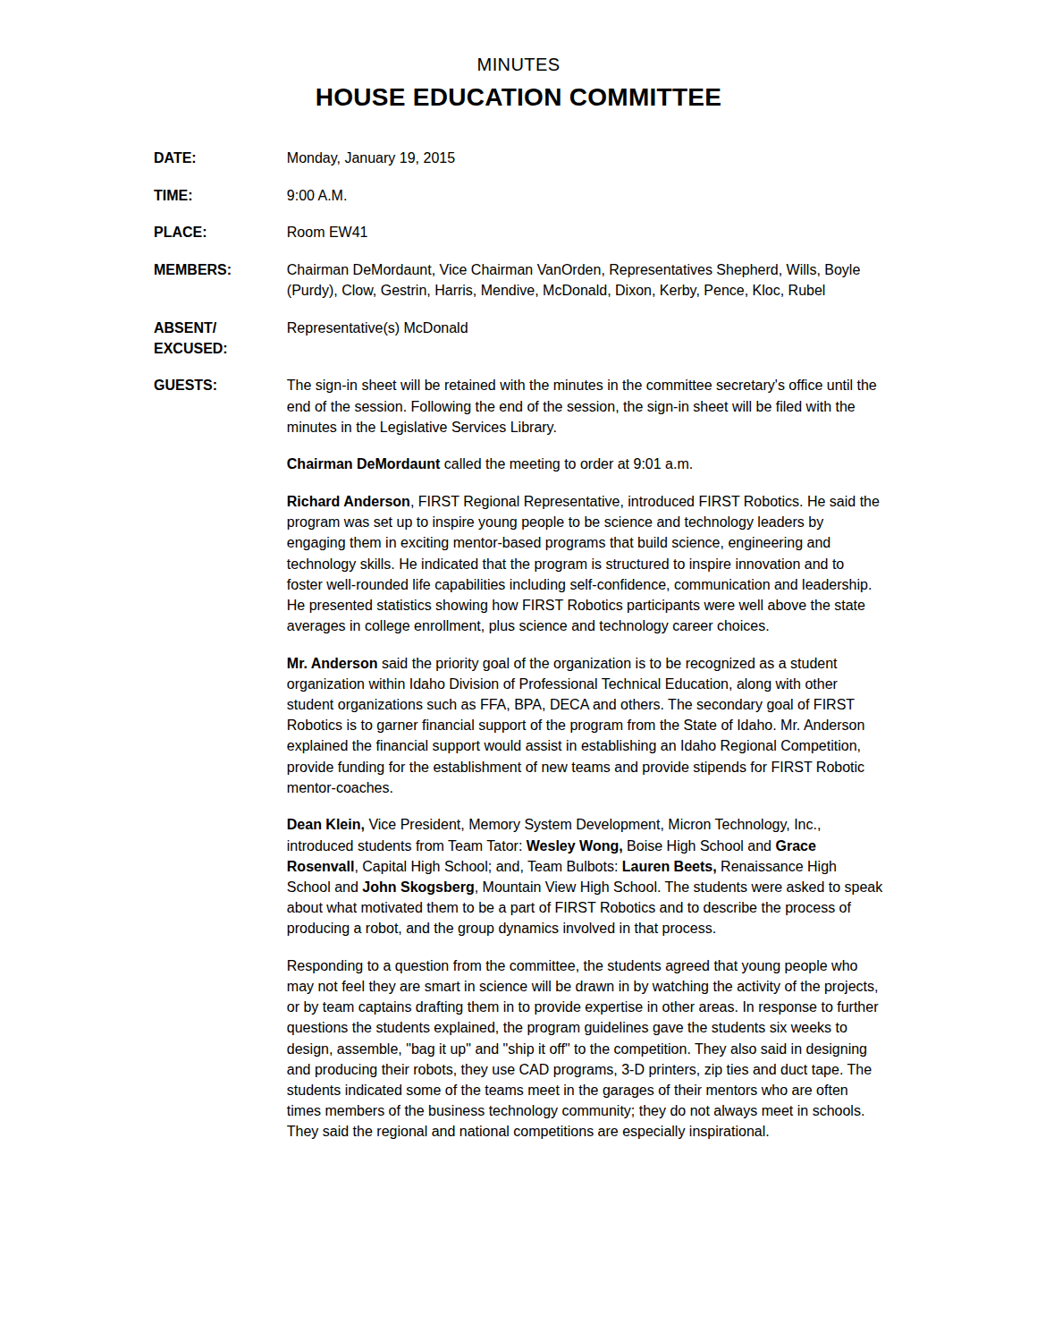MINUTES
HOUSE EDUCATION COMMITTEE
| DATE: | Monday, January 19, 2015 |
| TIME: | 9:00 A.M. |
| PLACE: | Room EW41 |
| MEMBERS: | Chairman DeMordaunt, Vice Chairman VanOrden, Representatives Shepherd, Wills, Boyle (Purdy), Clow, Gestrin, Harris, Mendive, McDonald, Dixon, Kerby, Pence, Kloc, Rubel |
| ABSENT/ EXCUSED: | Representative(s) McDonald |
| GUESTS: | The sign-in sheet will be retained with the minutes in the committee secretary's office until the end of the session. Following the end of the session, the sign-in sheet will be filed with the minutes in the Legislative Services Library. Chairman DeMordaunt called the meeting to order at 9:01 a.m. Richard Anderson , FIRST Regional Representative, introduced FIRST Robotics. He said the program was set up to inspire young people to be science and technology leaders by engaging them in exciting mentor-based programs that build science, engineering and technology skills. He indicated that the program is structured to inspire innovation and to foster well-rounded life capabilities including self-confidence, communication and leadership. He presented statistics showing how FIRST Robotics participants were well above the state averages in college enrollment, plus science and technology career choices. Mr. Anderson said the priority goal of the organization is to be recognized as a student organization within Idaho Division of Professional Technical Education, along with other student organizations such as FFA, BPA, DECA and others. The secondary goal of FIRST Robotics is to garner financial support of the program from the State of Idaho. Mr. Anderson explained the financial support would assist in establishing an Idaho Regional Competition, provide funding for the establishment of new teams and provide stipends for FIRST Robotic mentor-coaches. Dean Klein, Vice President, Memory System Development, Micron Technology, Inc., introduced students from Team Tator: Wesley Wong, Boise High School and Grace Rosenvall , Capital High School; and, Team Bulbots: Lauren Beets, Renaissance High School and John Skogsberg , Mountain View High School. The students were asked to speak about what motivated them to be a part of FIRST Robotics and to describe the process of producing a robot, and the group dynamics involved in that process. Responding to a question from the committee, the students agreed that young people who may not feel they are smart in science will be drawn in by watching the activity of the projects, or by team captains drafting them in to provide expertise in other areas. In response to further questions the students explained, the program guidelines gave the students six weeks to design, assemble, "bag it up" and "ship it off" to the competition. They also said in designing and producing their robots, they use CAD programs, 3-D printers, zip ties and duct tape. The students indicated some of the teams meet in the garages of their mentors who are often times members of the business technology community; they do not always meet in schools. They said the regional and national competitions are especially inspirational. |